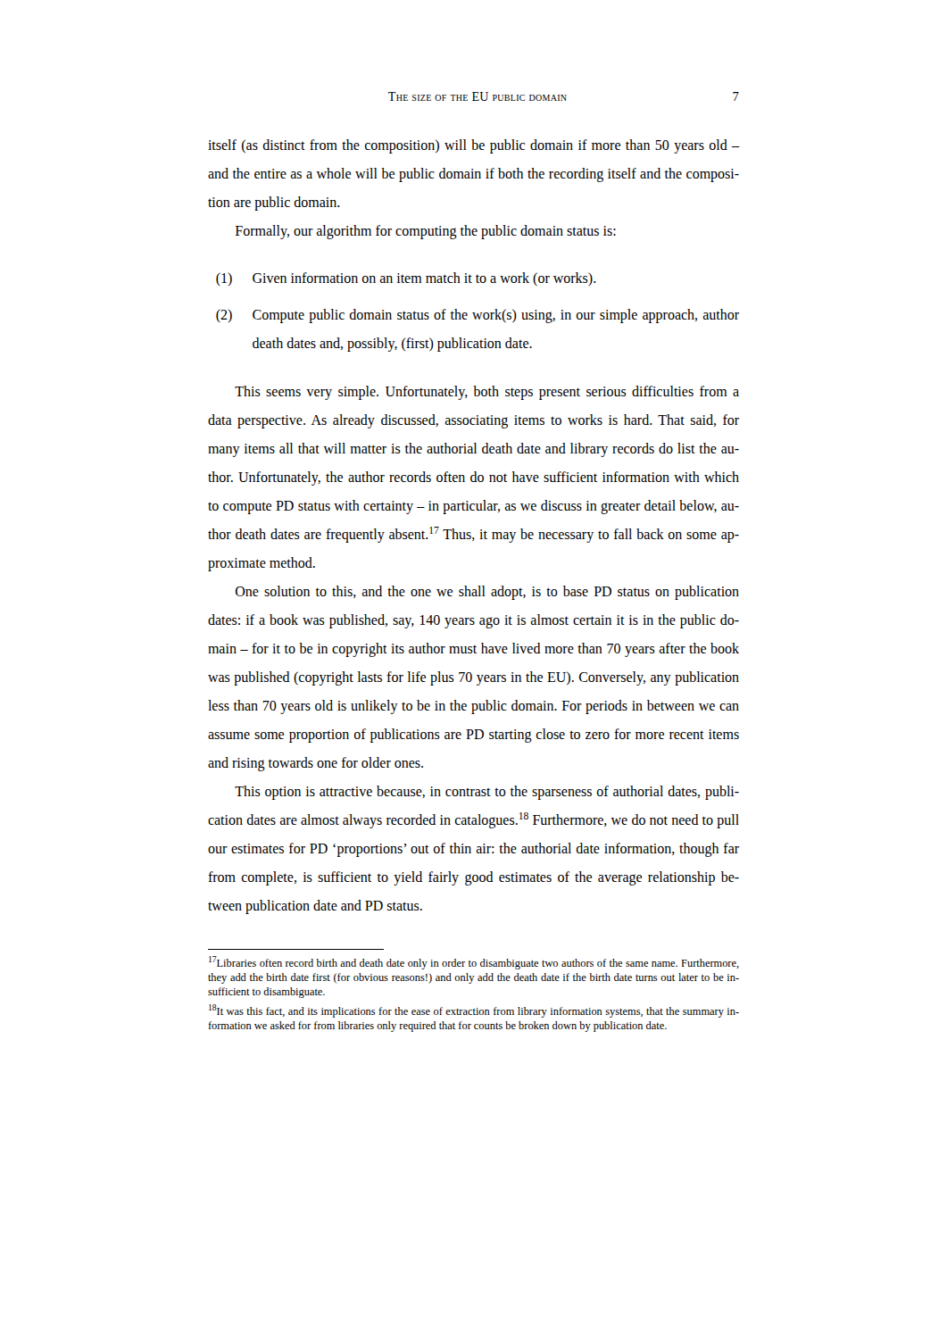The size of the EU public domain 7
itself (as distinct from the composition) will be public domain if more than 50 years old – and the entire as a whole will be public domain if both the recording itself and the composition are public domain.
Formally, our algorithm for computing the public domain status is:
Given information on an item match it to a work (or works).
Compute public domain status of the work(s) using, in our simple approach, author death dates and, possibly, (first) publication date.
This seems very simple. Unfortunately, both steps present serious difficulties from a data perspective. As already discussed, associating items to works is hard. That said, for many items all that will matter is the authorial death date and library records do list the author. Unfortunately, the author records often do not have sufficient information with which to compute PD status with certainty – in particular, as we discuss in greater detail below, author death dates are frequently absent.17 Thus, it may be necessary to fall back on some approximate method.
One solution to this, and the one we shall adopt, is to base PD status on publication dates: if a book was published, say, 140 years ago it is almost certain it is in the public domain – for it to be in copyright its author must have lived more than 70 years after the book was published (copyright lasts for life plus 70 years in the EU). Conversely, any publication less than 70 years old is unlikely to be in the public domain. For periods in between we can assume some proportion of publications are PD starting close to zero for more recent items and rising towards one for older ones.
This option is attractive because, in contrast to the sparseness of authorial dates, publication dates are almost always recorded in catalogues.18 Furthermore, we do not need to pull our estimates for PD ‘proportions’ out of thin air: the authorial date information, though far from complete, is sufficient to yield fairly good estimates of the average relationship between publication date and PD status.
17Libraries often record birth and death date only in order to disambiguate two authors of the same name. Furthermore, they add the birth date first (for obvious reasons!) and only add the death date if the birth date turns out later to be insufficient to disambiguate.
18It was this fact, and its implications for the ease of extraction from library information systems, that the summary information we asked for from libraries only required that for counts be broken down by publication date.